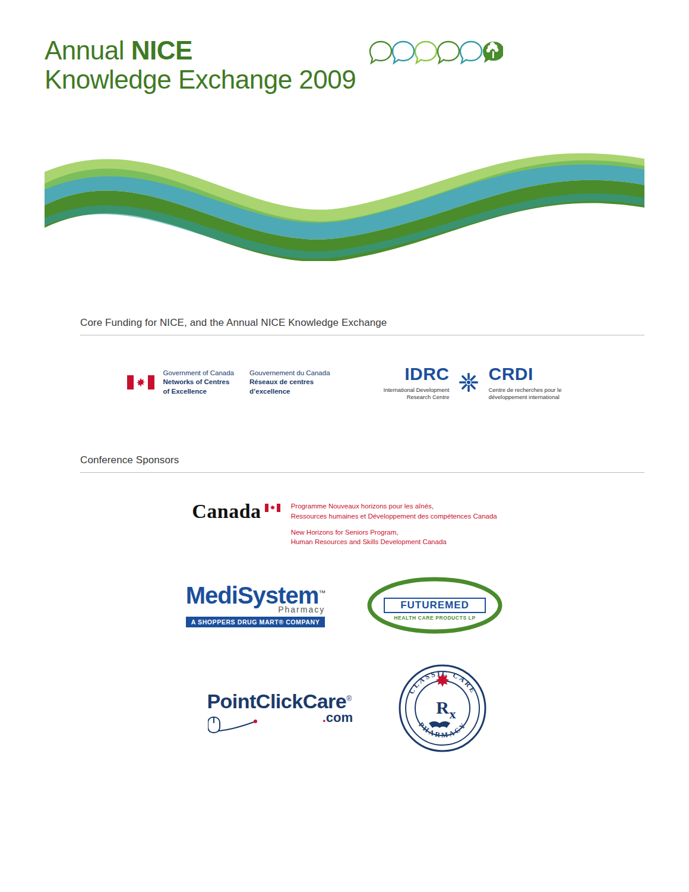Annual NICE Knowledge Exchange 2009
Core Funding for NICE, and the Annual NICE Knowledge Exchange
Government of Canada
Networks of Centres
of Excellence
Gouvernement du Canada
Réseaux de centres
d’excellence
IDRC
International Development
Research Centre
CRDI
Centre de recherches pour le
développement international
Conference Sponsors
Canada
Programme Nouveaux horizons pour les aînés,
Ressources humaines et Développement des compétences Canada
New Horizons for Seniors Program,
Human Resources and Skills Development Canada
Medi System™
Pharmacy
A SHOPPERS DRUG MART® COMPANY
FUTUREMED HEALTH CARE PRODUCTS LP
PointClickCare®
. com
R x CLASSIC CARE PHARMACY